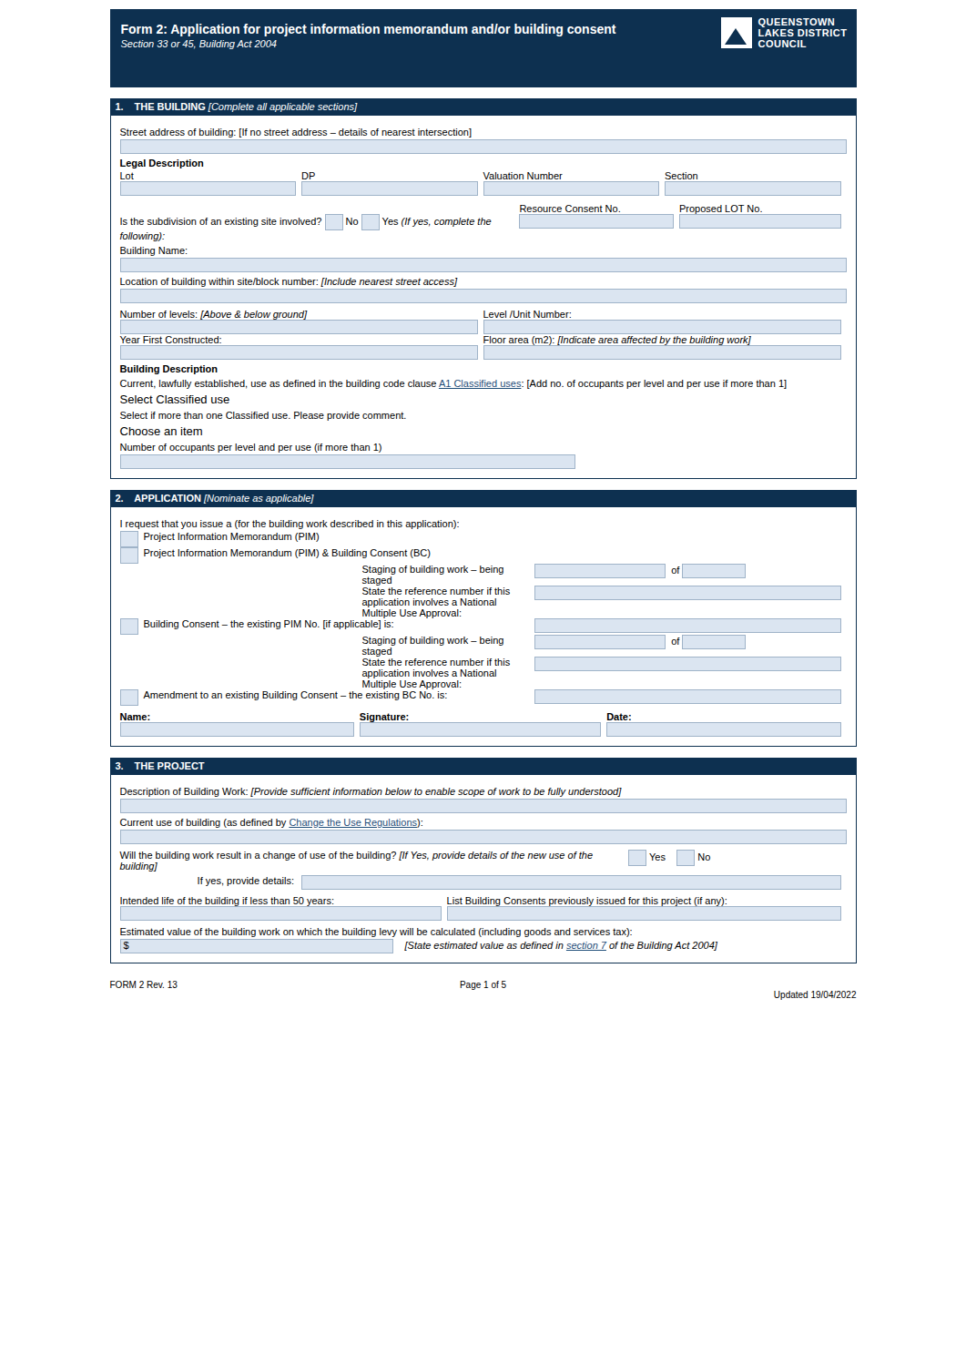Form 2: Application for project information memorandum and/or building consent
Section 33 or 45, Building Act 2004
QUEENSTOWN
LAKES DISTRICT
COUNCIL
1. THE BUILDING [Complete all applicable sections]
Street address of building: [If no street address – details of nearest intersection]
Legal Description
| Lot | DP | Valuation Number | Section |
| | Resource Consent No. | Proposed LOT No. |
| Is the subdivision of an existing site involved? No Yes (If yes, complete the following): | | |
Building Name:
Location of building within site/block number: [Include nearest street access]
| Number of levels: [Above & below ground] | Level /Unit Number: |
| Year First Constructed: | Floor area (m2): [Indicate area affected by the building work] |
Building Description
Current, lawfully established, use as defined in the building code clause A1 Classified uses: [Add no. of occupants per level and per use if more than 1]
Select Classified use
Select if more than one Classified use. Please provide comment.
Choose an item
Number of occupants per level and per use (if more than 1)
2. APPLICATION [Nominate as applicable]
I request that you issue a (for the building work described in this application):
| | Project Information Memorandum (PIM) |
| | Project Information Memorandum (PIM) & Building Consent (BC) |
| | Staging of building work – being staged | | of |
| | State the reference number if this application involves a National Multiple Use Approval: | |
| | Building Consent – the existing PIM No. [if applicable] is: | |
| | Staging of building work – being staged | | of |
| | State the reference number if this application involves a National Multiple Use Approval: | |
| | Amendment to an existing Building Consent – the existing BC No. is: | |
| Name: | Signature: | Date: |
3. THE PROJECT
Description of Building Work: [Provide sufficient information below to enable scope of work to be fully understood]
Current use of building (as defined by Change the Use Regulations):
| Will the building work result in a change of use of the building? [If Yes, provide details of the new use of the building] | Yes No |
| If yes, provide details: | |
| Intended life of the building if less than 50 years: | List Building Consents previously issued for this project (if any): |
Estimated value of the building work on which the building levy will be calculated (including goods and services tax):
$ [State estimated value as defined in section 7 of the Building Act 2004]
FORM 2 Rev. 13
Page 1 of 5
Updated 19/04/2022